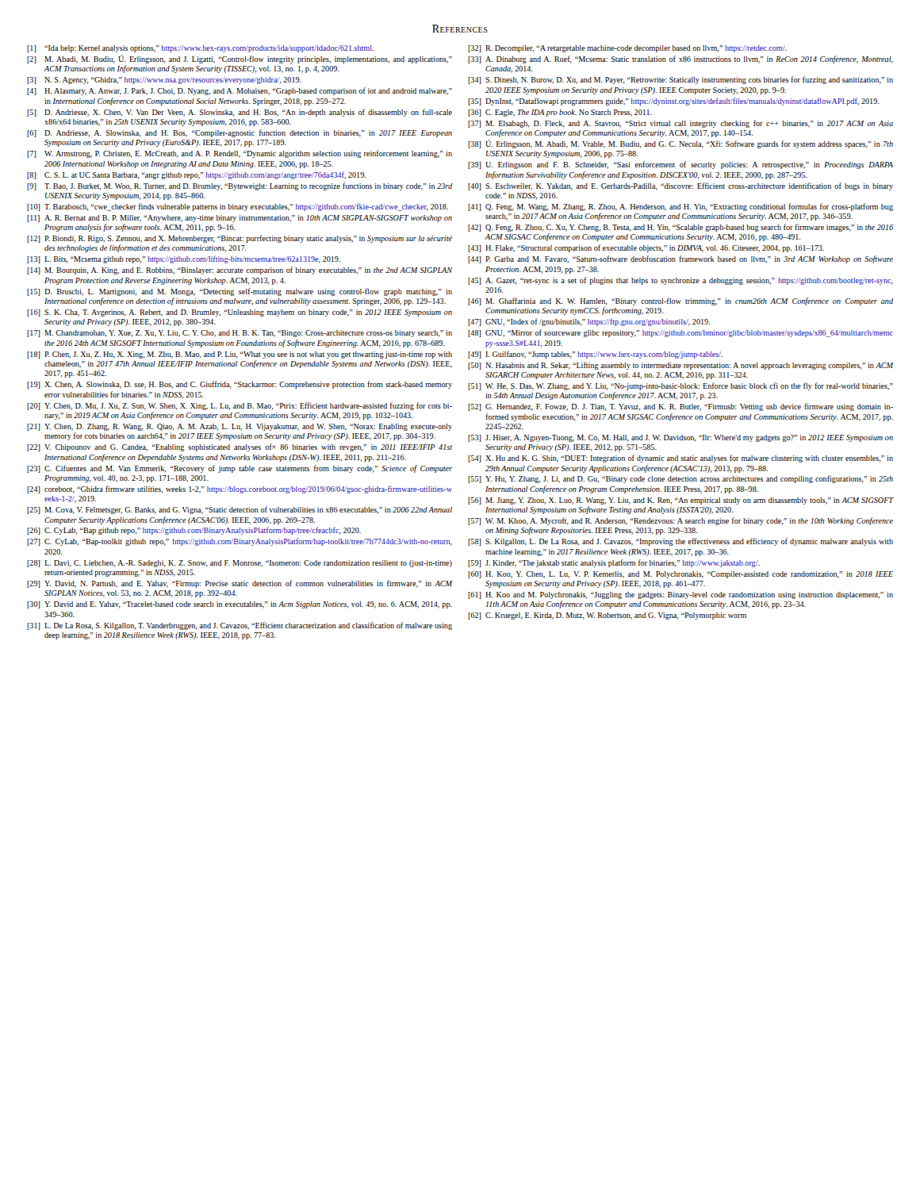References
[1]“Ida help: Kernel analysis options,” https://www.hex-rays.com/products/ida/support/idadoc/621.shtml.
[2] M. Abadi, M. Budiu, Ú. Erlingsson, and J. Ligatti, “Control-flow integrity principles, implementations, and applications,” ACM Transactions on Information and System Security (TISSEC), vol. 13, no. 1, p. 4, 2009.
[3] N. S. Agency, “Ghidra,” https://www.nsa.gov/resources/everyone/ghidra/, 2019.
[4] H. Alasmary, A. Anwar, J. Park, J. Choi, D. Nyang, and A. Mohaisen, “Graph-based comparison of iot and android malware,” in International Conference on Computational Social Networks. Springer, 2018, pp. 259–272.
[5] D. Andriesse, X. Chen, V. Van Der Veen, A. Slowinska, and H. Bos, “An in-depth analysis of disassembly on full-scale x86/x64 binaries,” in 25th USENIX Security Symposium, 2016, pp. 583–600.
[6] D. Andriesse, A. Slowinska, and H. Bos, “Compiler-agnostic function detection in binaries,” in 2017 IEEE European Symposium on Security and Privacy (EuroS&P). IEEE, 2017, pp. 177–189.
[7] W. Armstrong, P. Christen, E. McCreath, and A. P. Rendell, “Dynamic algorithm selection using reinforcement learning,” in 2006 International Workshop on Integrating AI and Data Mining. IEEE, 2006, pp. 18–25.
[8] C. S. L. at UC Santa Barbara, “angr github repo,” https://github.com/angr/angr/tree/76da434f, 2019.
[9] T. Bao, J. Burket, M. Woo, R. Turner, and D. Brumley, “Byteweight: Learning to recognize functions in binary code,” in 23rd USENIX Security Symposium, 2014, pp. 845–860.
[10] T. Barabosch, “cwe_checker finds vulnerable patterns in binary executables,” https://github.com/fkie-cad/cwe_checker, 2018.
[11] A. R. Bernat and B. P. Miller, “Anywhere, any-time binary instrumentation,” in 10th ACM SIGPLAN-SIGSOFT workshop on Program analysis for software tools. ACM, 2011, pp. 9–16.
[12] P. Biondi, R. Rigo, S. Zennou, and X. Mehrenberger, “Bincat: purrfecting binary static analysis,” in Symposium sur la sécurité des technologies de linformation et des communications, 2017.
[13] L. Bits, “Mcsema github repo,” https://github.com/lifting-bits/mcsema/tree/62a1319e, 2019.
[14] M. Bourquin, A. King, and E. Robbins, “Binslayer: accurate comparison of binary executables,” in the 2nd ACM SIGPLAN Program Protection and Reverse Engineering Workshop. ACM, 2013, p. 4.
[15] D. Bruschi, L. Martignoni, and M. Monga, “Detecting self-mutating malware using control-flow graph matching,” in International conference on detection of intrusions and malware, and vulnerability assessment. Springer, 2006, pp. 129–143.
[16] S. K. Cha, T. Avgerinos, A. Rebert, and D. Brumley, “Unleashing mayhem on binary code,” in 2012 IEEE Symposium on Security and Privacy (SP). IEEE, 2012, pp. 380–394.
[17] M. Chandramohan, Y. Xue, Z. Xu, Y. Liu, C. Y. Cho, and H. B. K. Tan, “Bingo: Cross-architecture cross-os binary search,” in the 2016 24th ACM SIGSOFT International Symposium on Foundations of Software Engineering. ACM, 2016, pp. 678–689.
[18] P. Chen, J. Xu, Z. Hu, X. Xing, M. Zhu, B. Mao, and P. Liu, “What you see is not what you get thwarting just-in-time rop with chameleon,” in 2017 47th Annual IEEE/IFIP International Conference on Dependable Systems and Networks (DSN). IEEE, 2017, pp. 451–462.
[19] X. Chen, A. Slowinska, D. sse, H. Bos, and C. Giuffrida, “Stackarmor: Comprehensive protection from stack-based memory error vulnerabilities for binaries.” in NDSS, 2015.
[20] Y. Chen, D. Mu, J. Xu, Z. Sun, W. Shen, X. Xing, L. Lu, and B. Mao, “Ptrix: Efficient hardware-assisted fuzzing for cots binary,” in 2019 ACM on Asia Conference on Computer and Communications Security. ACM, 2019, pp. 1032–1043.
[21] Y. Chen, D. Zhang, R. Wang, R. Qiao, A. M. Azab, L. Lu, H. Vijayakumar, and W. Shen, “Norax: Enabling execute-only memory for cots binaries on aarch64,” in 2017 IEEE Symposium on Security and Privacy (SP). IEEE, 2017, pp. 304–319.
[22] V. Chipounov and G. Candea, “Enabling sophisticated analyses of× 86 binaries with revgen,” in 2011 IEEE/IFIP 41st International Conference on Dependable Systems and Networks Workshops (DSN-W). IEEE, 2011, pp. 211–216.
[23] C. Cifuentes and M. Van Emmerik, “Recovery of jump table case statements from binary code,” Science of Computer Programming, vol. 40, no. 2-3, pp. 171–188, 2001.
[24] coreboot, “Ghidra firmware utilities, weeks 1-2,” https://blogs.coreboot.org/blog/2019/06/04/gsoc-ghidra-firmware-utilities-weeks-1-2/, 2019.
[25] M. Cova, V. Felmetsger, G. Banks, and G. Vigna, “Static detection of vulnerabilities in x86 executables,” in 2006 22nd Annual Computer Security Applications Conference (ACSAC'06). IEEE, 2006, pp. 269–278.
[26] C. CyLab, “Bap github repo,” https://github.com/BinaryAnalysisPlatform/bap/tree/cfeacbfc, 2020.
[27] C. CyLab, “Bap-toolkit github repo,” https://github.com/BinaryAnalysisPlatform/bap-toolkit/tree/7b7744dc3/with-no-return, 2020.
[28] L. Davi, C. Liebchen, A.-R. Sadeghi, K. Z. Snow, and F. Monrose, “Isomeron: Code randomization resilient to (just-in-time) return-oriented programming.” in NDSS, 2015.
[29] Y. David, N. Partush, and E. Yahav, “Firmup: Precise static detection of common vulnerabilities in firmware,” in ACM SIGPLAN Notices, vol. 53, no. 2. ACM, 2018, pp. 392–404.
[30] Y. David and E. Yahav, “Tracelet-based code search in executables,” in Acm Sigplan Notices, vol. 49, no. 6. ACM, 2014, pp. 349–360.
[31] L. De La Rosa, S. Kilgallon, T. Vanderbruggen, and J. Cavazos, “Efficient characterization and classification of malware using deep learning,” in 2018 Resilience Week (RWS). IEEE, 2018, pp. 77–83.
[32] R. Decompiler, “A retargetable machine-code decompiler based on llvm,” https://retdec.com/.
[33] A. Dinaburg and A. Ruef, “Mcsema: Static translation of x86 instructions to llvm,” in ReCon 2014 Conference, Montreal, Canada, 2014.
[34] S. Dinesh, N. Burow, D. Xu, and M. Payer, “Retrowrite: Statically instrumenting cots binaries for fuzzing and sanitization,” in 2020 IEEE Symposium on Security and Privacy (SP). IEEE Computer Society, 2020, pp. 9–9.
[35] DynInst, “Dataflowapi programmers guide,” https://dyninst.org/sites/default/files/manuals/dyninst/dataflowAPI.pdf, 2019.
[36] C. Eagle, The IDA pro book. No Starch Press, 2011.
[37] M. Elsabagh, D. Fleck, and A. Stavrou, “Strict virtual call integrity checking for c++ binaries,” in 2017 ACM on Asia Conference on Computer and Communications Security. ACM, 2017, pp. 140–154.
[38] Ú. Erlingsson, M. Abadi, M. Vrable, M. Budiu, and G. C. Necula, “Xfi: Software guards for system address spaces,” in 7th USENIX Security Symposium, 2006, pp. 75–88.
[39] U. Erlingsson and F. B. Schneider, “Sasi enforcement of security policies: A retrospective,” in Proceedings DARPA Information Survivability Conference and Exposition. DISCEX'00, vol. 2. IEEE, 2000, pp. 287–295.
[40] S. Eschweiler, K. Yakdan, and E. Gerhards-Padilla, “discovre: Efficient cross-architecture identification of bugs in binary code.” in NDSS, 2016.
[41] Q. Feng, M. Wang, M. Zhang, R. Zhou, A. Henderson, and H. Yin, “Extracting conditional formulas for cross-platform bug search,” in 2017 ACM on Asia Conference on Computer and Communications Security. ACM, 2017, pp. 346–359.
[42] Q. Feng, R. Zhou, C. Xu, Y. Cheng, B. Testa, and H. Yin, “Scalable graph-based bug search for firmware images,” in the 2016 ACM SIGSAC Conference on Computer and Communications Security. ACM, 2016, pp. 480–491.
[43] H. Flake, “Structural comparison of executable objects,” in DIMVA, vol. 46. Citeseer, 2004, pp. 161–173.
[44] P. Garba and M. Favaro, “Saturn-software deobfuscation framework based on llvm,” in 3rd ACM Workshop on Software Protection. ACM, 2019, pp. 27–38.
[45] A. Gazet, “ret-sync is a set of plugins that helps to synchronize a debugging session,” https://github.com/bootleg/ret-sync, 2016.
[46] M. Ghaffarinia and K. W. Hamlen, “Binary control-flow trimming,” in cnum26th ACM Conference on Computer and Communications Security nymCCS. forthcoming, 2019.
[47] GNU, “Index of /gnu/binutils,” https://ftp.gnu.org/gnu/binutils/, 2019.
[48] GNU, “Mirror of sourceware glibc repository,” https://github.com/bminor/glibc/blob/master/sysdeps/x86_64/multiarch/memcpy-ssse3.S#L441, 2019.
[49] I. Guilfanov, “Jump tables,” https://www.hex-rays.com/blog/jump-tables/.
[50] N. Hasabnis and R. Sekar, “Lifting assembly to intermediate representation: A novel approach leveraging compilers,” in ACM SIGARCH Computer Architecture News, vol. 44, no. 2. ACM, 2016, pp. 311–324.
[51] W. He, S. Das, W. Zhang, and Y. Liu, “No-jump-into-basic-block: Enforce basic block cfi on the fly for real-world binaries,” in 54th Annual Design Automation Conference 2017. ACM, 2017, p. 23.
[52] G. Hernandez, F. Fowze, D. J. Tian, T. Yavuz, and K. R. Butler, “Firmusb: Vetting usb device firmware using domain informed symbolic execution,” in 2017 ACM SIGSAC Conference on Computer and Communications Security. ACM, 2017, pp. 2245–2262.
[53] J. Hiser, A. Nguyen-Tuong, M. Co, M. Hall, and J. W. Davidson, “Ilr: Where'd my gadgets go?” in 2012 IEEE Symposium on Security and Privacy (SP). IEEE, 2012, pp. 571–585.
[54] X. Hu and K. G. Shin, “DUET: Integration of dynamic and static analyses for malware clustering with cluster ensembles,” in 29th Annual Computer Security Applications Conference (ACSAC'13), 2013, pp. 79–88.
[55] Y. Hu, Y. Zhang, J. Li, and D. Gu, “Binary code clone detection across architectures and compiling configurations,” in 25th International Conference on Program Comprehension. IEEE Press, 2017, pp. 88–98.
[56] M. Jiang, Y. Zhou, X. Luo, R. Wang, Y. Liu, and K. Ren, “An empirical study on arm disassembly tools,” in ACM SIGSOFT International Symposium on Software Testing and Analysis (ISSTA'20), 2020.
[57] W. M. Khoo, A. Mycroft, and R. Anderson, “Rendezvous: A search engine for binary code,” in the 10th Working Conference on Mining Software Repositories. IEEE Press, 2013, pp. 329–338.
[58] S. Kilgallon, L. De La Rosa, and J. Cavazos, “Improving the effectiveness and efficiency of dynamic malware analysis with machine learning,” in 2017 Resilience Week (RWS). IEEE, 2017, pp. 30–36.
[59] J. Kinder, “The jakstab static analysis platform for binaries,” http://www.jakstab.org/.
[60] H. Koo, Y. Chen, L. Lu, V. P. Kemerlis, and M. Polychronakis, “Compiler-assisted code randomization,” in 2018 IEEE Symposium on Security and Privacy (SP). IEEE, 2018, pp. 461–477.
[61] H. Koo and M. Polychronakis, “Juggling the gadgets: Binary-level code randomization using instruction displacement,” in 11th ACM on Asia Conference on Computer and Communications Security. ACM, 2016, pp. 23–34.
[62] C. Kruegel, E. Kirda, D. Mutz, W. Robertson, and G. Vigna, “Polymorphic worm